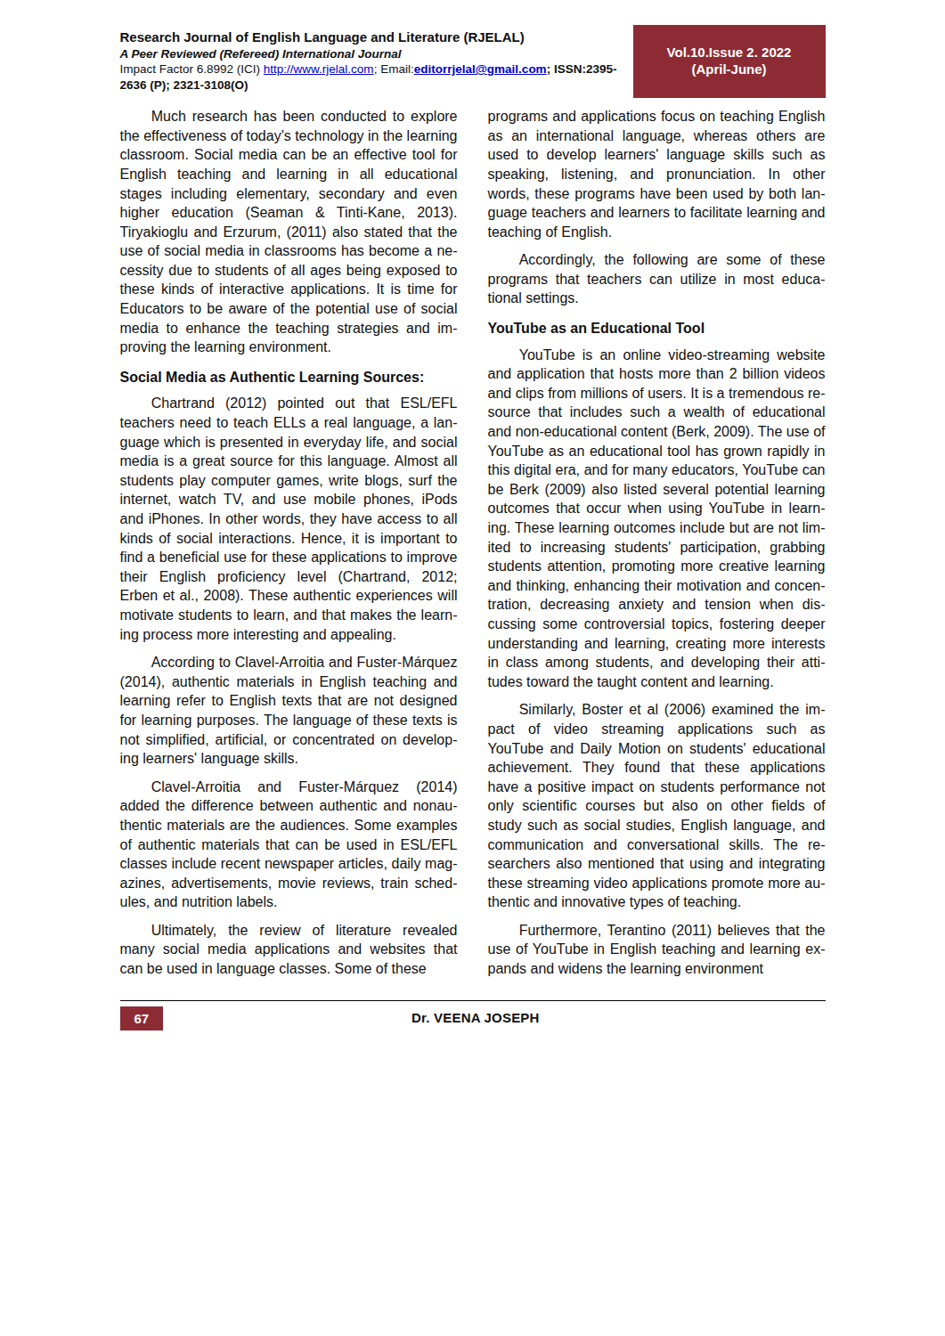Research Journal of English Language and Literature (RJELAL) A Peer Reviewed (Refereed) International Journal Impact Factor 6.8992 (ICI) http://www.rjelal.com; Email:editorrjelal@gmail.com; ISSN:2395-2636 (P); 2321-3108(O)
Vol.10.Issue 2. 2022 (April-June)
Much research has been conducted to explore the effectiveness of today's technology in the learning classroom. Social media can be an effective tool for English teaching and learning in all educational stages including elementary, secondary and even higher education (Seaman & Tinti-Kane, 2013). Tiryakioglu and Erzurum, (2011) also stated that the use of social media in classrooms has become a necessity due to students of all ages being exposed to these kinds of interactive applications. It is time for Educators to be aware of the potential use of social media to enhance the teaching strategies and improving the learning environment.
Social Media as Authentic Learning Sources:
Chartrand (2012) pointed out that ESL/EFL teachers need to teach ELLs a real language, a language which is presented in everyday life, and social media is a great source for this language. Almost all students play computer games, write blogs, surf the internet, watch TV, and use mobile phones, iPods and iPhones. In other words, they have access to all kinds of social interactions. Hence, it is important to find a beneficial use for these applications to improve their English proficiency level (Chartrand, 2012; Erben et al., 2008). These authentic experiences will motivate students to learn, and that makes the learning process more interesting and appealing.
According to Clavel-Arroitia and Fuster-Márquez (2014), authentic materials in English teaching and learning refer to English texts that are not designed for learning purposes. The language of these texts is not simplified, artificial, or concentrated on developing learners' language skills.
Clavel-Arroitia and Fuster-Márquez (2014) added the difference between authentic and nonauthentic materials are the audiences. Some examples of authentic materials that can be used in ESL/EFL classes include recent newspaper articles, daily magazines, advertisements, movie reviews, train schedules, and nutrition labels.
Ultimately, the review of literature revealed many social media applications and websites that can be used in language classes. Some of these
programs and applications focus on teaching English as an international language, whereas others are used to develop learners' language skills such as speaking, listening, and pronunciation. In other words, these programs have been used by both language teachers and learners to facilitate learning and teaching of English.
Accordingly, the following are some of these programs that teachers can utilize in most educational settings.
YouTube as an Educational Tool
YouTube is an online video-streaming website and application that hosts more than 2 billion videos and clips from millions of users. It is a tremendous resource that includes such a wealth of educational and non-educational content (Berk, 2009). The use of YouTube as an educational tool has grown rapidly in this digital era, and for many educators, YouTube can be Berk (2009) also listed several potential learning outcomes that occur when using YouTube in learning. These learning outcomes include but are not limited to increasing students' participation, grabbing students attention, promoting more creative learning and thinking, enhancing their motivation and concentration, decreasing anxiety and tension when discussing some controversial topics, fostering deeper understanding and learning, creating more interests in class among students, and developing their attitudes toward the taught content and learning.
Similarly, Boster et al (2006) examined the impact of video streaming applications such as YouTube and Daily Motion on students' educational achievement. They found that these applications have a positive impact on students performance not only scientific courses but also on other fields of study such as social studies, English language, and communication and conversational skills. The researchers also mentioned that using and integrating these streaming video applications promote more authentic and innovative types of teaching.
Furthermore, Terantino (2011) believes that the use of YouTube in English teaching and learning expands and widens the learning environment
67 Dr. VEENA JOSEPH